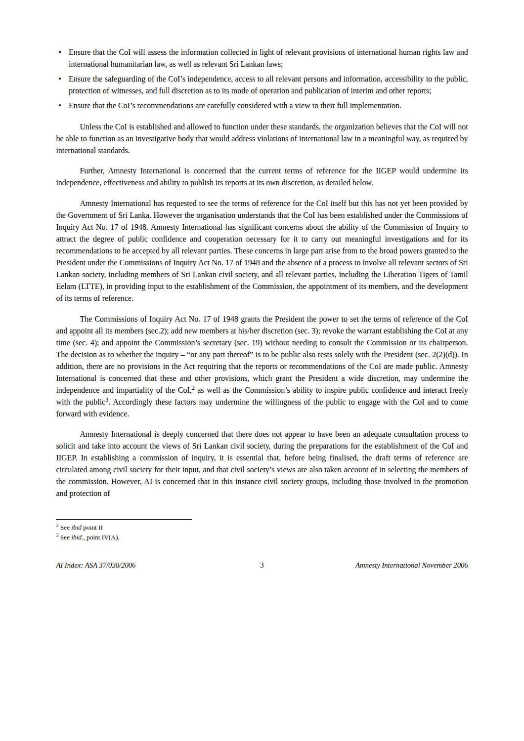Ensure that the CoI will assess the information collected in light of relevant provisions of international human rights law and international humanitarian law, as well as relevant Sri Lankan laws;
Ensure the safeguarding of the CoI’s independence, access to all relevant persons and information, accessibility to the public, protection of witnesses, and full discretion as to its mode of operation and publication of interim and other reports;
Ensure that the CoI’s recommendations are carefully considered with a view to their full implementation.
Unless the CoI is established and allowed to function under these standards, the organization believes that the CoI will not be able to function as an investigative body that would address violations of international law in a meaningful way, as required by international standards.
Further, Amnesty International is concerned that the current terms of reference for the IIGEP would undermine its independence, effectiveness and ability to publish its reports at its own discretion, as detailed below.
Amnesty International has requested to see the terms of reference for the CoI itself but this has not yet been provided by the Government of Sri Lanka. However the organisation understands that the CoI has been established under the Commissions of Inquiry Act No. 17 of 1948. Amnesty International has significant concerns about the ability of the Commission of Inquiry to attract the degree of public confidence and cooperation necessary for it to carry out meaningful investigations and for its recommendations to be accepted by all relevant parties. These concerns in large part arise from to the broad powers granted to the President under the Commissions of Inquiry Act No. 17 of 1948 and the absence of a process to involve all relevant sectors of Sri Lankan society, including members of Sri Lankan civil society, and all relevant parties, including the Liberation Tigers of Tamil Eelam (LTTE), in providing input to the establishment of the Commission, the appointment of its members, and the development of its terms of reference.
The Commissions of Inquiry Act No. 17 of 1948 grants the President the power to set the terms of reference of the CoI and appoint all its members (sec.2); add new members at his/her discretion (sec. 3); revoke the warrant establishing the CoI at any time (sec. 4); and appoint the Commission’s secretary (sec. 19) without needing to consult the Commission or its chairperson. The decision as to whether the inquiry – “or any part thereof” is to be public also rests solely with the President (sec. 2(2)(d)). In addition, there are no provisions in the Act requiring that the reports or recommendations of the CoI are made public. Amnesty International is concerned that these and other provisions, which grant the President a wide discretion, may undermine the independence and impartiality of the CoI,2 as well as the Commission’s ability to inspire public confidence and interact freely with the public3. Accordingly these factors may undermine the willingness of the public to engage with the CoI and to come forward with evidence.
Amnesty International is deeply concerned that there does not appear to have been an adequate consultation process to solicit and take into account the views of Sri Lankan civil society, during the preparations for the establishment of the CoI and IIGEP. In establishing a commission of inquiry, it is essential that, before being finalised, the draft terms of reference are circulated among civil society for their input, and that civil society’s views are also taken account of in selecting the members of the commission. However, AI is concerned that in this instance civil society groups, including those involved in the promotion and protection of
2 See ibid point II
3 See ibid., point IV(A).
AI Index: ASA 37/030/2006
3
Amnesty International November 2006